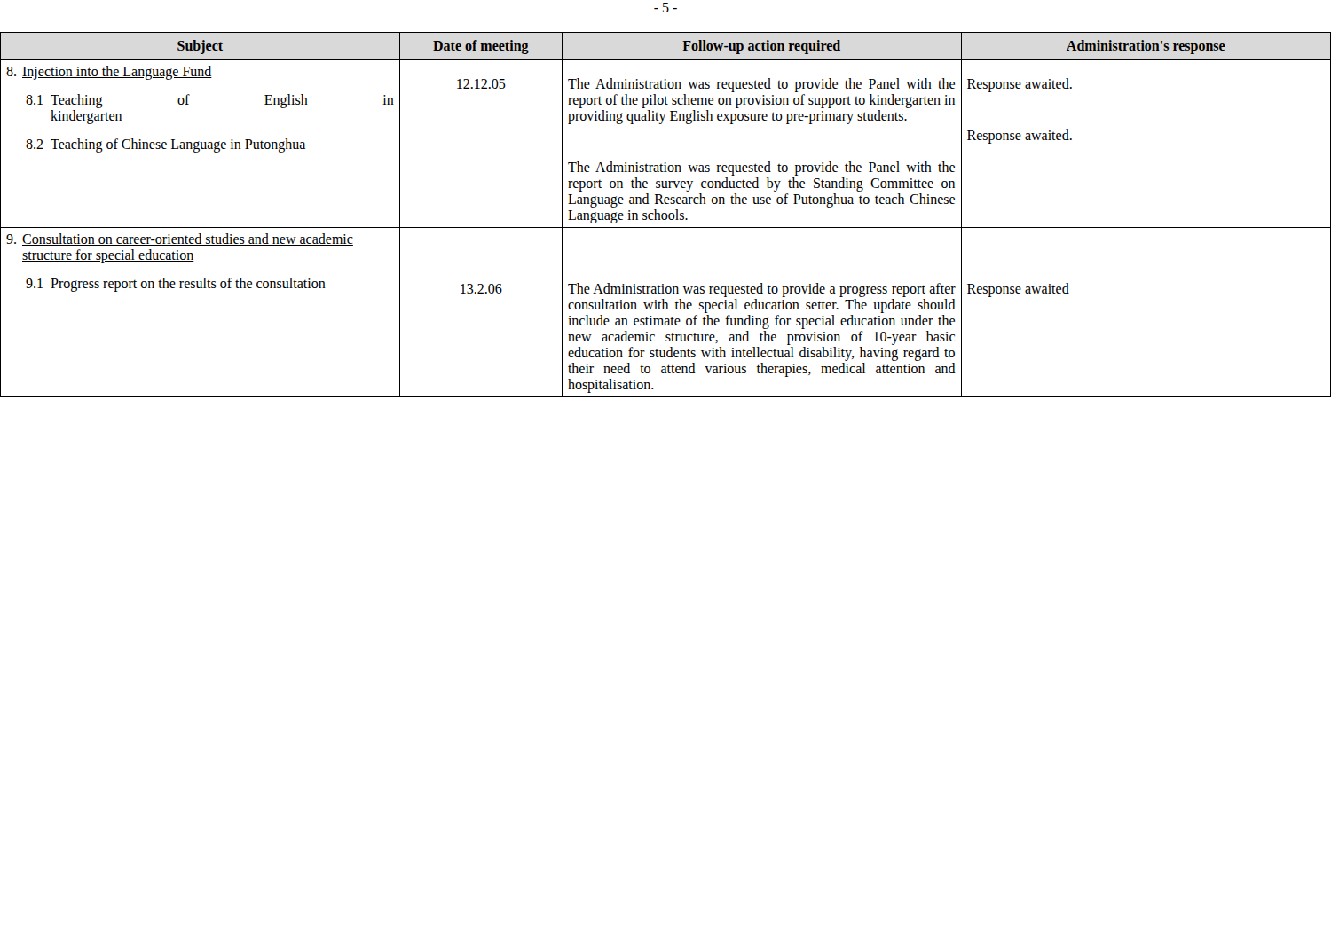- 5 -
| Subject | Date of meeting | Follow-up action required | Administration's response |
| --- | --- | --- | --- |
| 8. Injection into the Language Fund 8.1 Teaching of English in kindergarten 8.2 Teaching of Chinese Language in Putonghua | 12.12.05 | The Administration was requested to provide the Panel with the report of the pilot scheme on provision of support to kindergarten in providing quality English exposure to pre-primary students. The Administration was requested to provide the Panel with the report on the survey conducted by the Standing Committee on Language and Research on the use of Putonghua to teach Chinese Language in schools. | Response awaited. Response awaited. |
| 9. Consultation on career-oriented studies and new academic structure for special education 9.1 Progress report on the results of the consultation | 13.2.06 | The Administration was requested to provide a progress report after consultation with the special education setter. The update should include an estimate of the funding for special education under the new academic structure, and the provision of 10-year basic education for students with intellectual disability, having regard to their need to attend various therapies, medical attention and hospitalisation. | Response awaited |